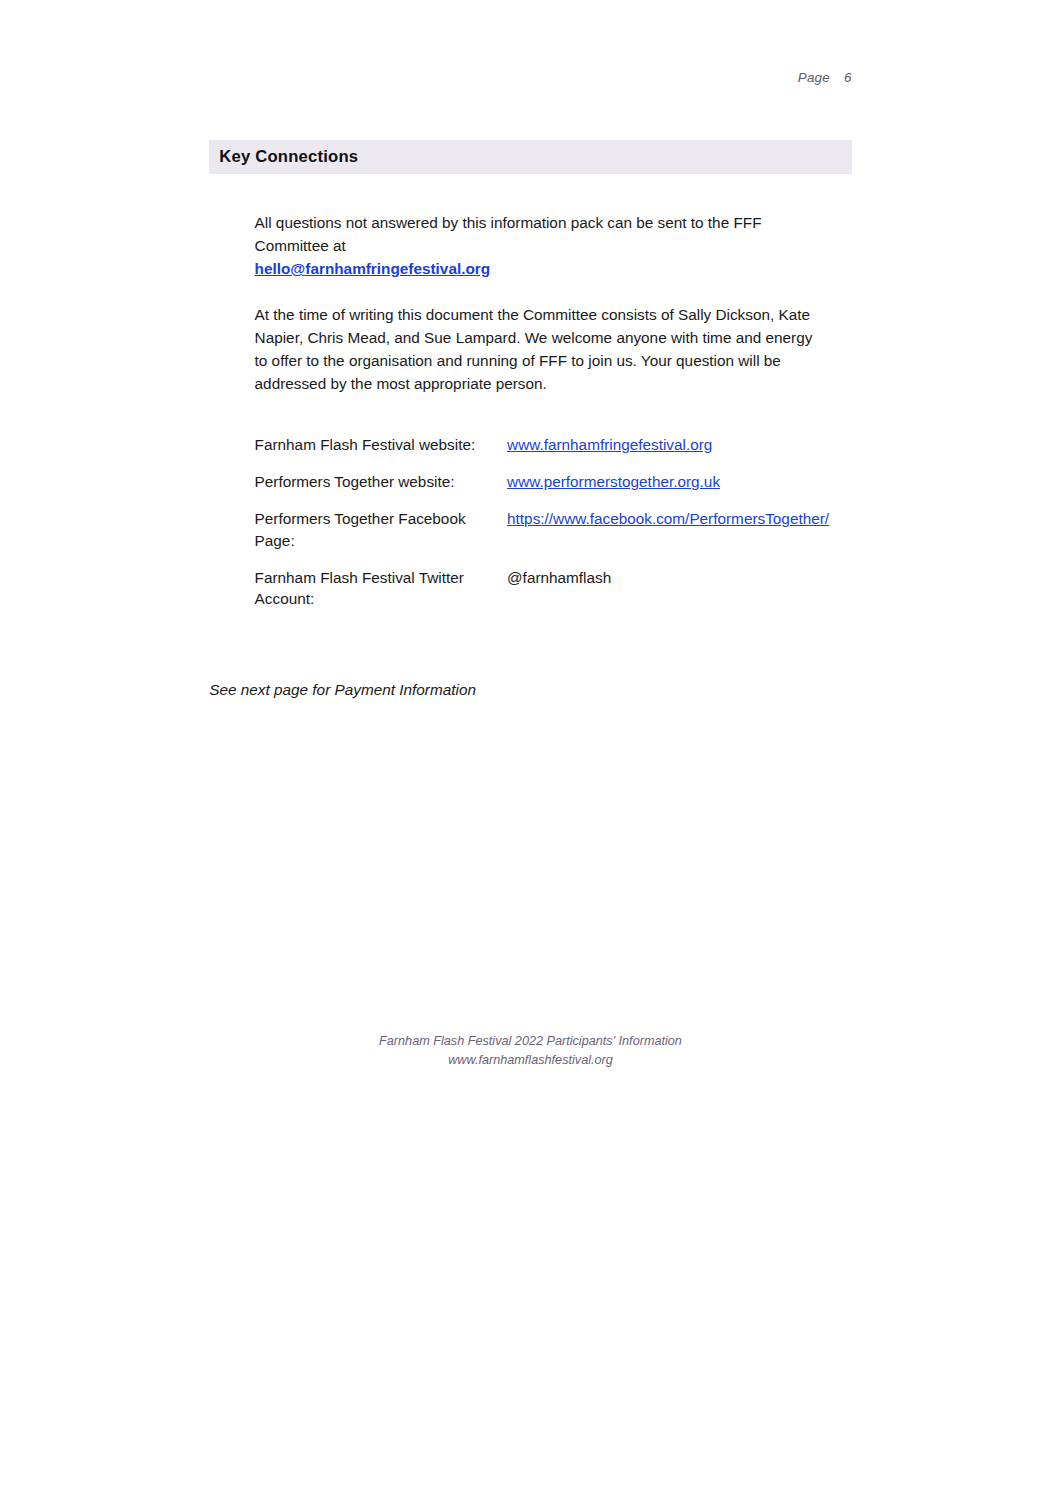Page 6
Key Connections
All questions not answered by this information pack can be sent to the FFF Committee at
hello@farnhamfringefestival.org
At the time of writing this document the Committee consists of Sally Dickson, Kate Napier, Chris Mead, and Sue Lampard. We welcome anyone with time and energy to offer to the organisation and running of FFF to join us. Your question will be addressed by the most appropriate person.
| Farnham Flash Festival website: | www.farnhamfringefestival.org |
| Performers Together website: | www.performerstogether.org.uk |
| Performers Together Facebook Page: | https://www.facebook.com/PerformersTogether/ |
| Farnham Flash Festival Twitter Account: | @farnhamflash |
See next page for Payment Information
Farnham Flash Festival 2022 Participants' Information
www.farnhamflashfestival.org